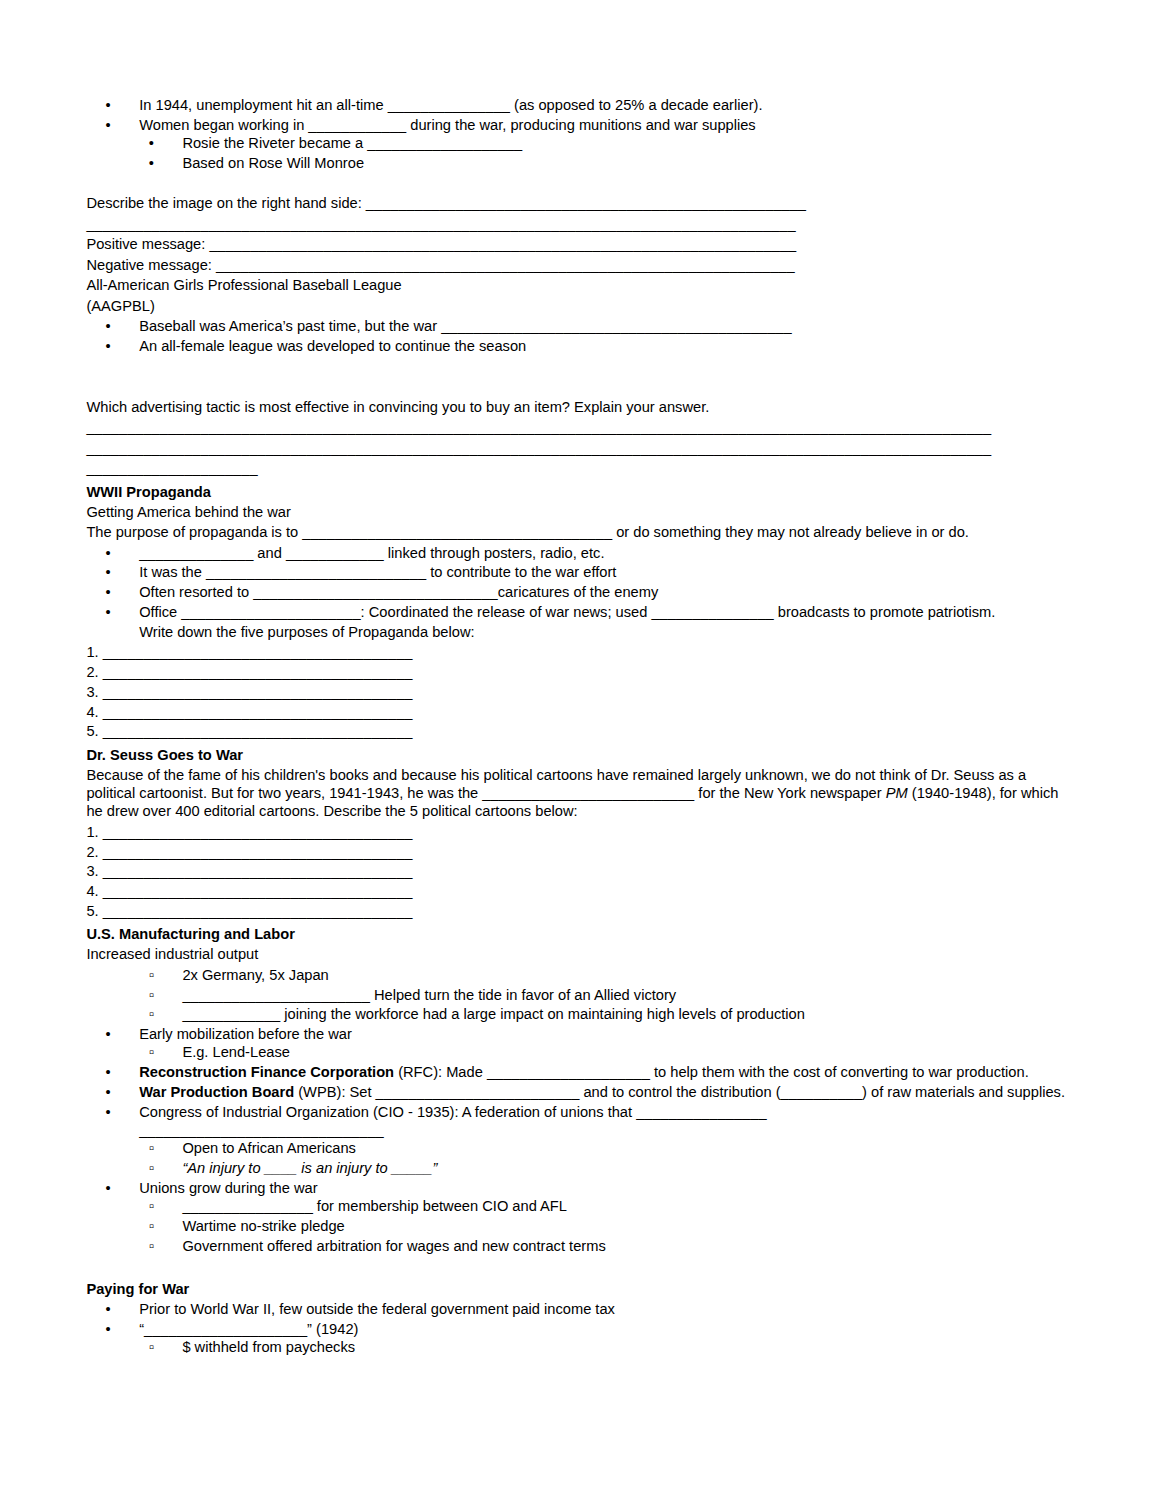In 1944, unemployment hit an all-time _______________ (as opposed to 25% a decade earlier).
Women began working in ____________ during the war, producing munitions and war supplies
Rosie the Riveter became a ___________________
Based on Rose Will Monroe
Describe the image on the right hand side: ______________________________________________________
_______________________________________________________________________________________
Positive message: ________________________________________________________________________
Negative message: _______________________________________________________________________
All-American Girls Professional Baseball League
(AAGPBL)
Baseball was America’s past time, but the war ___________________________________________
An all-female league was developed to continue the season
Which advertising tactic is most effective in convincing you to buy an item? Explain your answer.
_______________________________________________________________________________________________________________
_______________________________________________________________________________________________________________
_____________________
WWII Propaganda
Getting America behind the war
The purpose of propaganda is to ______________________________________ or do something they may not already believe in or do.
______________ and ____________ linked through posters, radio, etc.
It was the ___________________________ to contribute to the war effort
Often resorted to ______________________________caricatures of the enemy
Office ______________________: Coordinated the release of war news; used _______________ broadcasts to promote patriotism.
Write down the five purposes of Propaganda below:
1. ______________________________________
2. ______________________________________
3. ______________________________________
4. ______________________________________
5. ______________________________________
Dr. Seuss Goes to War
Because of the fame of his children's books and because his political cartoons have remained largely unknown, we do not think of Dr. Seuss as a political cartoonist. But for two years, 1941-1943, he was the __________________________ for the New York newspaper PM (1940-1948), for which he drew over 400 editorial cartoons. Describe the 5 political cartoons below:
1. ______________________________________
2. ______________________________________
3. ______________________________________
4. ______________________________________
5. ______________________________________
U.S. Manufacturing and Labor
Increased industrial output
2x Germany, 5x Japan
_______________________ Helped turn the tide in favor of an Allied victory
____________ joining the workforce had a large impact on maintaining high levels of production
Early mobilization before the war
E.g. Lend-Lease
Reconstruction Finance Corporation (RFC): Made ____________________ to help them with the cost of converting to war production.
War Production Board (WPB): Set _________________________ and to control the distribution (__________) of raw materials and supplies.
Congress of Industrial Organization (CIO - 1935): A federation of unions that ________________
______________________________
Open to African Americans
“An injury to ____ is an injury to _____”
Unions grow during the war
________________ for membership between CIO and AFL
Wartime no-strike pledge
Government offered arbitration for wages and new contract terms
Paying for War
Prior to World War II, few outside the federal government paid income tax
“____________________” (1942)
$ withheld from paychecks